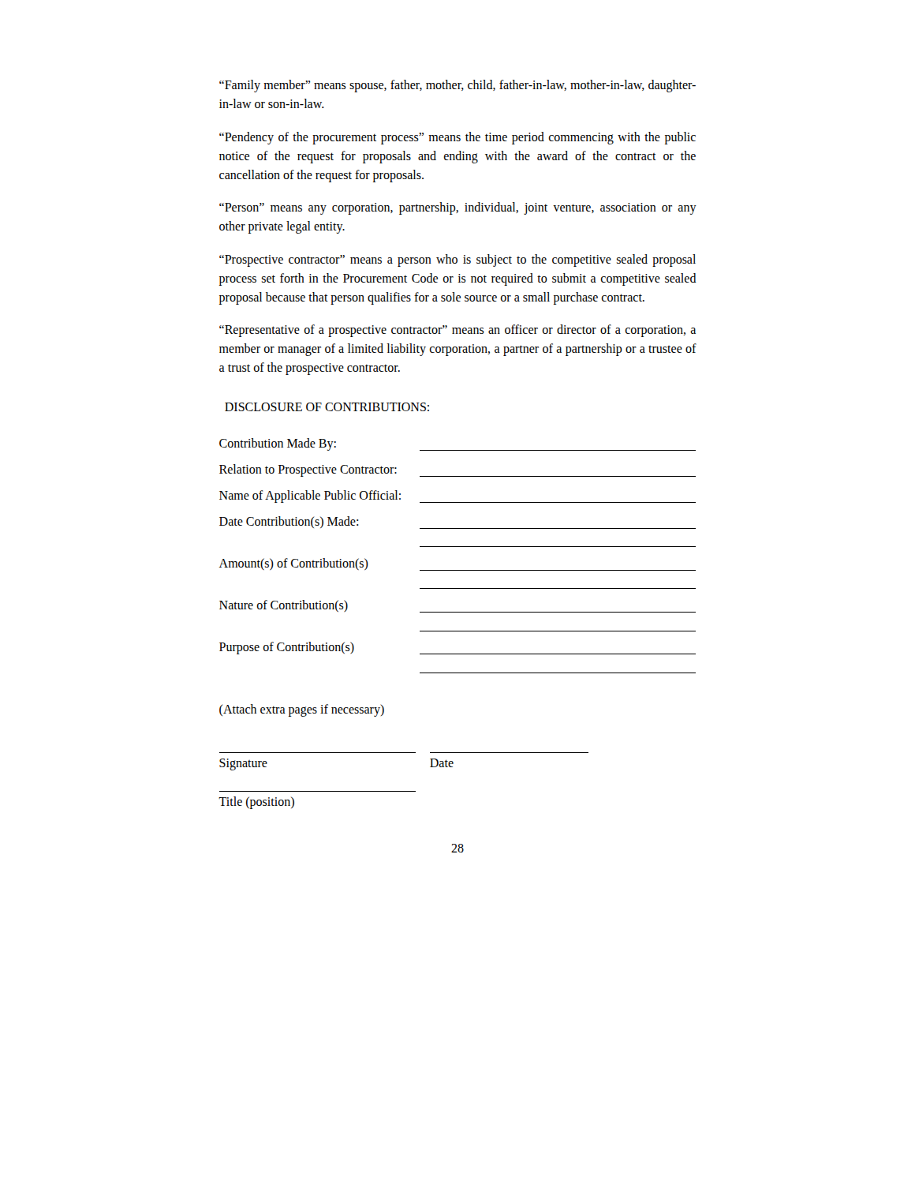“Family member” means spouse, father, mother, child, father-in-law, mother-in-law, daughter-in-law or son-in-law.
“Pendency of the procurement process” means the time period commencing with the public notice of the request for proposals and ending with the award of the contract or the cancellation of the request for proposals.
“Person” means any corporation, partnership, individual, joint venture, association or any other private legal entity.
“Prospective contractor” means a person who is subject to the competitive sealed proposal process set forth in the Procurement Code or is not required to submit a competitive sealed proposal because that person qualifies for a sole source or a small purchase contract.
“Representative of a prospective contractor” means an officer or director of a corporation, a member or manager of a limited liability corporation, a partner of a partnership or a trustee of a trust of the prospective contractor.
DISCLOSURE OF CONTRIBUTIONS:
| Contribution Made By: | |
| Relation to Prospective Contractor: | |
| Name of Applicable Public Official: | |
| Date Contribution(s) Made: | |
| Amount(s) of Contribution(s) | |
| Nature of Contribution(s) | |
| Purpose of Contribution(s) | |
(Attach extra pages if necessary)
Signature
Date
Title (position)
28